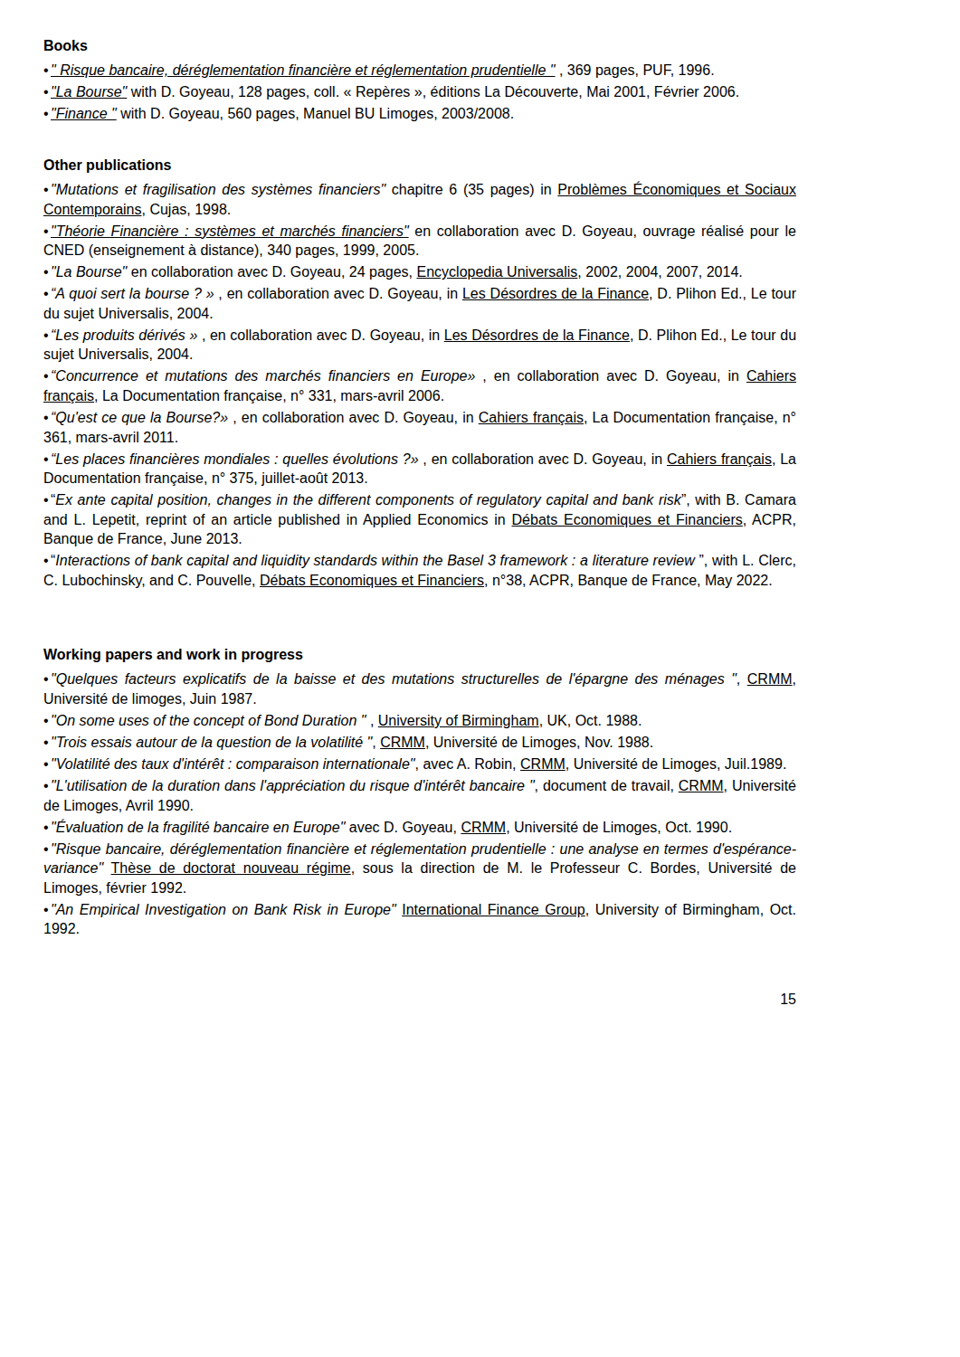Books
" Risque bancaire, déréglementation financière et réglementation prudentielle " , 369 pages, PUF, 1996.
"La Bourse" with D. Goyeau, 128 pages, coll. « Repères », éditions La Découverte, Mai 2001, Février 2006.
"Finance " with D. Goyeau, 560 pages, Manuel BU Limoges, 2003/2008.
Other publications
"Mutations et fragilisation des systèmes financiers" chapitre 6 (35 pages) in Problèmes Économiques et Sociaux Contemporains, Cujas, 1998.
"Théorie Financière : systèmes et marchés financiers" en collaboration avec D. Goyeau, ouvrage réalisé pour le CNED (enseignement à distance), 340 pages, 1999, 2005.
"La Bourse" en collaboration avec D. Goyeau, 24 pages, Encyclopedia Universalis, 2002, 2004, 2007, 2014.
“A quoi sert la bourse ? » , en collaboration avec D. Goyeau, in Les Désordres de la Finance, D. Plihon Ed., Le tour du sujet Universalis, 2004.
“Les produits dérivés » , en collaboration avec D. Goyeau, in Les Désordres de la Finance, D. Plihon Ed., Le tour du sujet Universalis, 2004.
“Concurrence et mutations des marchés financiers en Europe» , en collaboration avec D. Goyeau, in Cahiers français, La Documentation française, n° 331, mars-avril 2006.
“Qu'est ce que la Bourse?» , en collaboration avec D. Goyeau, in Cahiers français, La Documentation française, n° 361, mars-avril 2011.
“Les places financières mondiales : quelles évolutions ?» , en collaboration avec D. Goyeau, in Cahiers français, La Documentation française, n° 375, juillet-août 2013.
“Ex ante capital position, changes in the different components of regulatory capital and bank risk”, with B. Camara and L. Lepetit, reprint of an article published in Applied Economics in Débats Economiques et Financiers, ACPR, Banque de France, June 2013.
“Interactions of bank capital and liquidity standards within the Basel 3 framework : a literature review ”, with L. Clerc, C. Lubochinsky, and C. Pouvelle, Débats Economiques et Financiers, n°38, ACPR, Banque de France, May 2022.
Working papers and work in progress
"Quelques facteurs explicatifs de la baisse et des mutations structurelles de l'épargne des ménages ", CRMM, Université de limoges, Juin 1987.
"On some uses of the concept of Bond Duration " , University of Birmingham, UK, Oct. 1988.
"Trois essais autour de la question de la volatilité ", CRMM, Université de Limoges, Nov. 1988.
"Volatilité des taux d'intérêt : comparaison internationale", avec A. Robin, CRMM, Université de Limoges, Juil.1989.
"L'utilisation de la duration dans l'appréciation du risque d'intérêt bancaire ", document de travail, CRMM, Université de Limoges, Avril 1990.
"Évaluation de la fragilité bancaire en Europe" avec D. Goyeau, CRMM, Université de Limoges, Oct. 1990.
"Risque bancaire, déréglementation financière et réglementation prudentielle : une analyse en termes d'espérance-variance" Thèse de doctorat nouveau régime, sous la direction de M. le Professeur C. Bordes, Université de Limoges, février 1992.
"An Empirical Investigation on Bank Risk in Europe" International Finance Group, University of Birmingham, Oct. 1992.
15